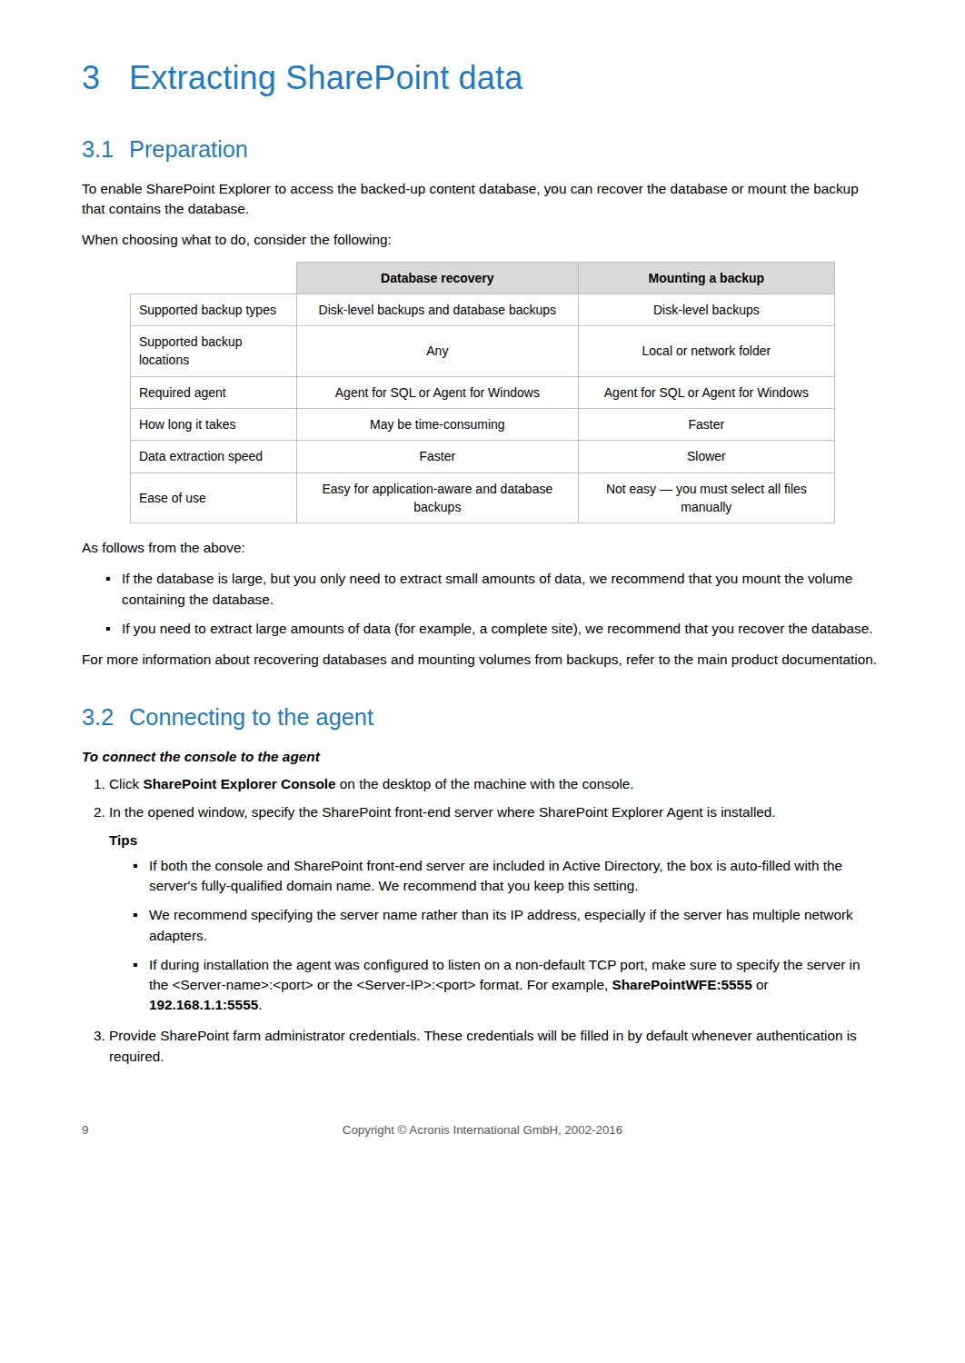3 Extracting SharePoint data
3.1 Preparation
To enable SharePoint Explorer to access the backed-up content database, you can recover the database or mount the backup that contains the database.
When choosing what to do, consider the following:
| | Database recovery | Mounting a backup |
| --- | --- | --- |
| Supported backup types | Disk-level backups and database backups | Disk-level backups |
| Supported backup locations | Any | Local or network folder |
| Required agent | Agent for SQL or Agent for Windows | Agent for SQL or Agent for Windows |
| How long it takes | May be time-consuming | Faster |
| Data extraction speed | Faster | Slower |
| Ease of use | Easy for application-aware and database backups | Not easy — you must select all files manually |
As follows from the above:
If the database is large, but you only need to extract small amounts of data, we recommend that you mount the volume containing the database.
If you need to extract large amounts of data (for example, a complete site), we recommend that you recover the database.
For more information about recovering databases and mounting volumes from backups, refer to the main product documentation.
3.2 Connecting to the agent
To connect the console to the agent
Click SharePoint Explorer Console on the desktop of the machine with the console.
In the opened window, specify the SharePoint front-end server where SharePoint Explorer Agent is installed.
Tips
If both the console and SharePoint front-end server are included in Active Directory, the box is auto-filled with the server's fully-qualified domain name. We recommend that you keep this setting.
We recommend specifying the server name rather than its IP address, especially if the server has multiple network adapters.
If during installation the agent was configured to listen on a non-default TCP port, make sure to specify the server in the <Server-name>:<port> or the <Server-IP>:<port> format. For example, SharePointWFE:5555 or 192.168.1.1:5555.
Provide SharePoint farm administrator credentials. These credentials will be filled in by default whenever authentication is required.
9
Copyright © Acronis International GmbH, 2002-2016